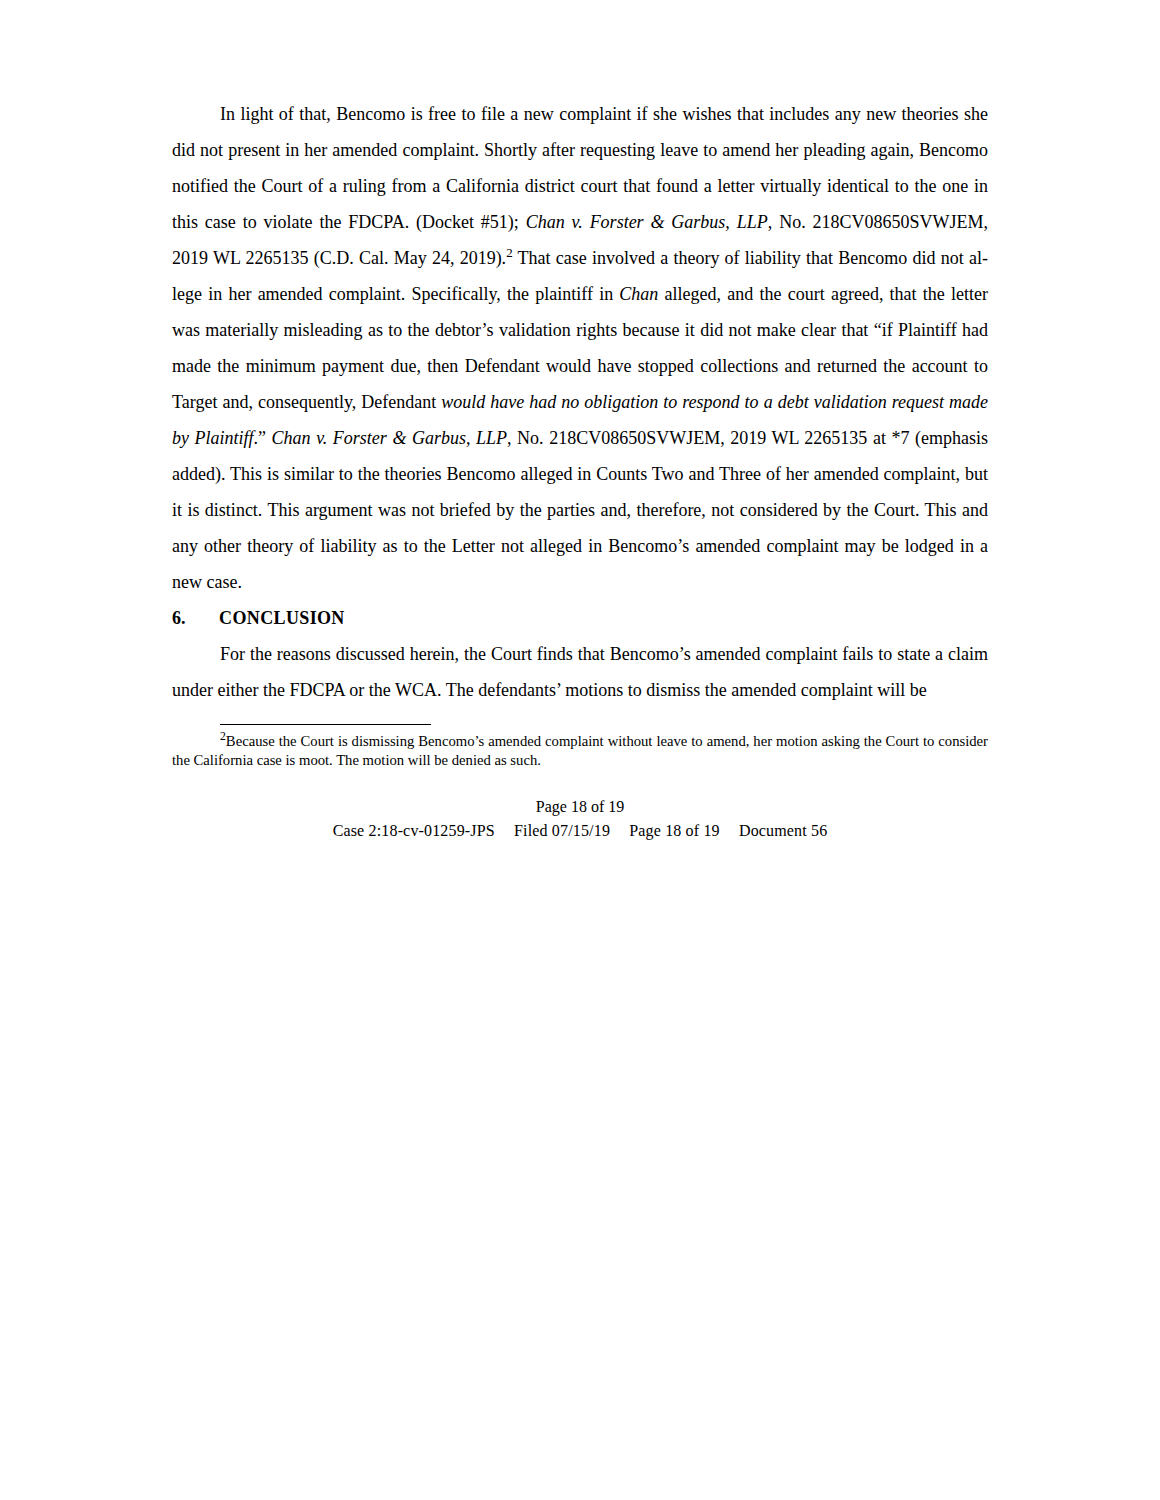In light of that, Bencomo is free to file a new complaint if she wishes that includes any new theories she did not present in her amended complaint. Shortly after requesting leave to amend her pleading again, Bencomo notified the Court of a ruling from a California district court that found a letter virtually identical to the one in this case to violate the FDCPA. (Docket #51); Chan v. Forster & Garbus, LLP, No. 218CV08650SVWJEM, 2019 WL 2265135 (C.D. Cal. May 24, 2019).2 That case involved a theory of liability that Bencomo did not allege in her amended complaint. Specifically, the plaintiff in Chan alleged, and the court agreed, that the letter was materially misleading as to the debtor’s validation rights because it did not make clear that “if Plaintiff had made the minimum payment due, then Defendant would have stopped collections and returned the account to Target and, consequently, Defendant would have had no obligation to respond to a debt validation request made by Plaintiff.” Chan v. Forster & Garbus, LLP, No. 218CV08650SVWJEM, 2019 WL 2265135 at *7 (emphasis added). This is similar to the theories Bencomo alleged in Counts Two and Three of her amended complaint, but it is distinct. This argument was not briefed by the parties and, therefore, not considered by the Court. This and any other theory of liability as to the Letter not alleged in Bencomo’s amended complaint may be lodged in a new case.
6. CONCLUSION
For the reasons discussed herein, the Court finds that Bencomo’s amended complaint fails to state a claim under either the FDCPA or the WCA. The defendants’ motions to dismiss the amended complaint will be
2Because the Court is dismissing Bencomo’s amended complaint without leave to amend, her motion asking the Court to consider the California case is moot. The motion will be denied as such.
Page 18 of 19
Case 2:18-cv-01259-JPS Filed 07/15/19 Page 18 of 19 Document 56